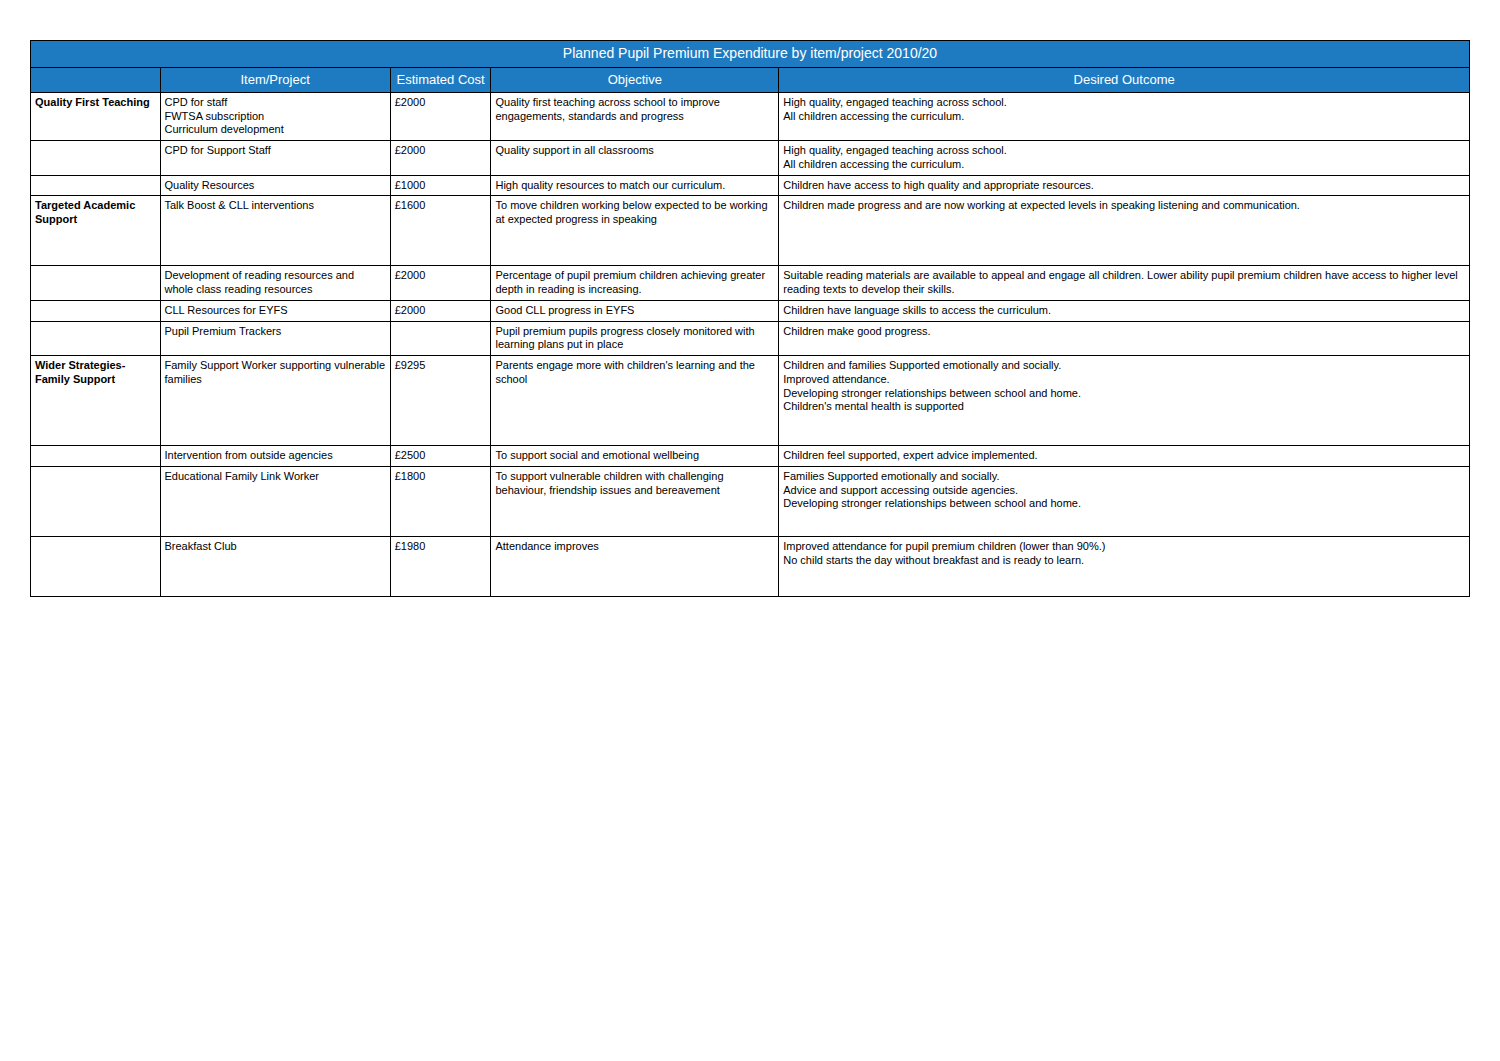| Planned Pupil Premium Expenditure by item/project 2010/20 |
| --- |
| | Item/Project | Estimated Cost | Objective | Desired Outcome |
| Quality First Teaching | CPD for staff FWTSA subscription Curriculum development | £2000 | Quality first teaching across school to improve engagements, standards and progress | High quality, engaged teaching across school. All children accessing the curriculum. |
| | CPD for Support Staff | £2000 | Quality support in all classrooms | High quality, engaged teaching across school. All children accessing the curriculum. |
| | Quality Resources | £1000 | High quality resources to match our curriculum. | Children have access to high quality and appropriate resources. |
| Targeted Academic Support | Talk Boost & CLL interventions | £1600 | To move children working below expected to be working at expected progress in speaking | Children made progress and are now working at expected levels in speaking listening and communication. |
| | Development of reading resources and whole class reading resources | £2000 | Percentage of pupil premium children achieving greater depth in reading is increasing. | Suitable reading materials are available to appeal and engage all children. Lower ability pupil premium children have access to higher level reading texts to develop their skills. |
| | CLL Resources for EYFS | £2000 | Good CLL progress in EYFS | Children have language skills to access the curriculum. |
| | Pupil Premium Trackers | | Pupil premium pupils progress closely monitored with learning plans put in place | Children make good progress. |
| Wider Strategies- Family Support | Family Support Worker supporting vulnerable families | £9295 | Parents engage more with children's learning and the school | Children and families Supported emotionally and socially. Improved attendance. Developing stronger relationships between school and home. Children's mental health is supported |
| | Intervention from outside agencies | £2500 | To support social and emotional wellbeing | Children feel supported, expert advice implemented. |
| | Educational Family Link Worker | £1800 | To support vulnerable children with challenging behaviour, friendship issues and bereavement | Families Supported emotionally and socially. Advice and support accessing outside agencies. Developing stronger relationships between school and home. |
| | Breakfast Club | £1980 | Attendance improves | Improved attendance for pupil premium children (lower than 90%.) No child starts the day without breakfast and is ready to learn. |